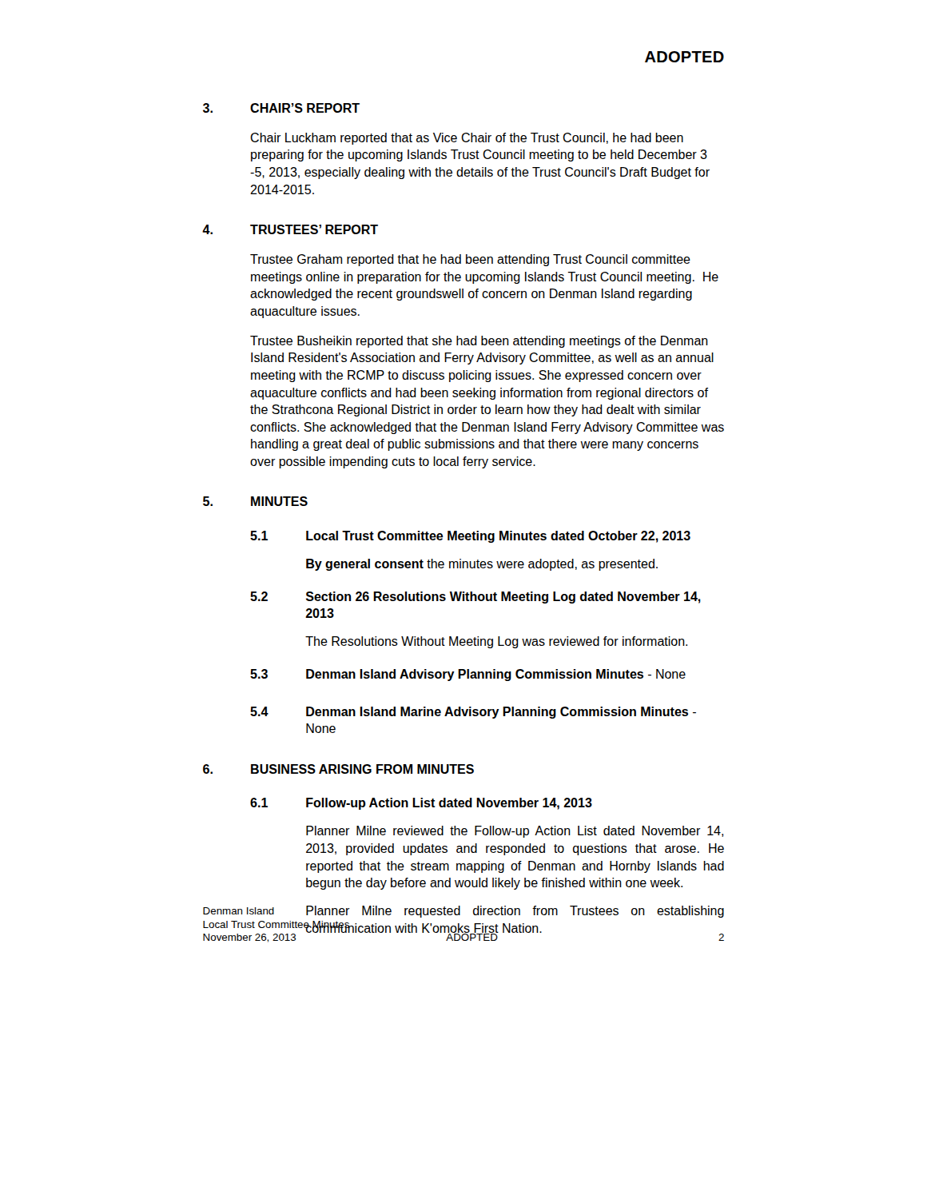ADOPTED
3.
CHAIR’S REPORT
Chair Luckham reported that as Vice Chair of the Trust Council, he had been preparing for the upcoming Islands Trust Council meeting to be held December 3 -5, 2013, especially dealing with the details of the Trust Council's Draft Budget for 2014-2015.
4.
TRUSTEES’ REPORT
Trustee Graham reported that he had been attending Trust Council committee meetings online in preparation for the upcoming Islands Trust Council meeting. He acknowledged the recent groundswell of concern on Denman Island regarding aquaculture issues.
Trustee Busheikin reported that she had been attending meetings of the Denman Island Resident's Association and Ferry Advisory Committee, as well as an annual meeting with the RCMP to discuss policing issues. She expressed concern over aquaculture conflicts and had been seeking information from regional directors of the Strathcona Regional District in order to learn how they had dealt with similar conflicts. She acknowledged that the Denman Island Ferry Advisory Committee was handling a great deal of public submissions and that there were many concerns over possible impending cuts to local ferry service.
5.
MINUTES
5.1
Local Trust Committee Meeting Minutes dated October 22, 2013
By general consent the minutes were adopted, as presented.
5.2
Section 26 Resolutions Without Meeting Log dated November 14, 2013
The Resolutions Without Meeting Log was reviewed for information.
5.3
Denman Island Advisory Planning Commission Minutes - None
5.4
Denman Island Marine Advisory Planning Commission Minutes - None
6.
BUSINESS ARISING FROM MINUTES
6.1
Follow-up Action List dated November 14, 2013
Planner Milne reviewed the Follow-up Action List dated November 14, 2013, provided updates and responded to questions that arose. He reported that the stream mapping of Denman and Hornby Islands had begun the day before and would likely be finished within one week.
Planner Milne requested direction from Trustees on establishing communication with K'omoks First Nation.
Denman Island Local Trust Committee Minutes
November 26, 2013 ADOPTED 2